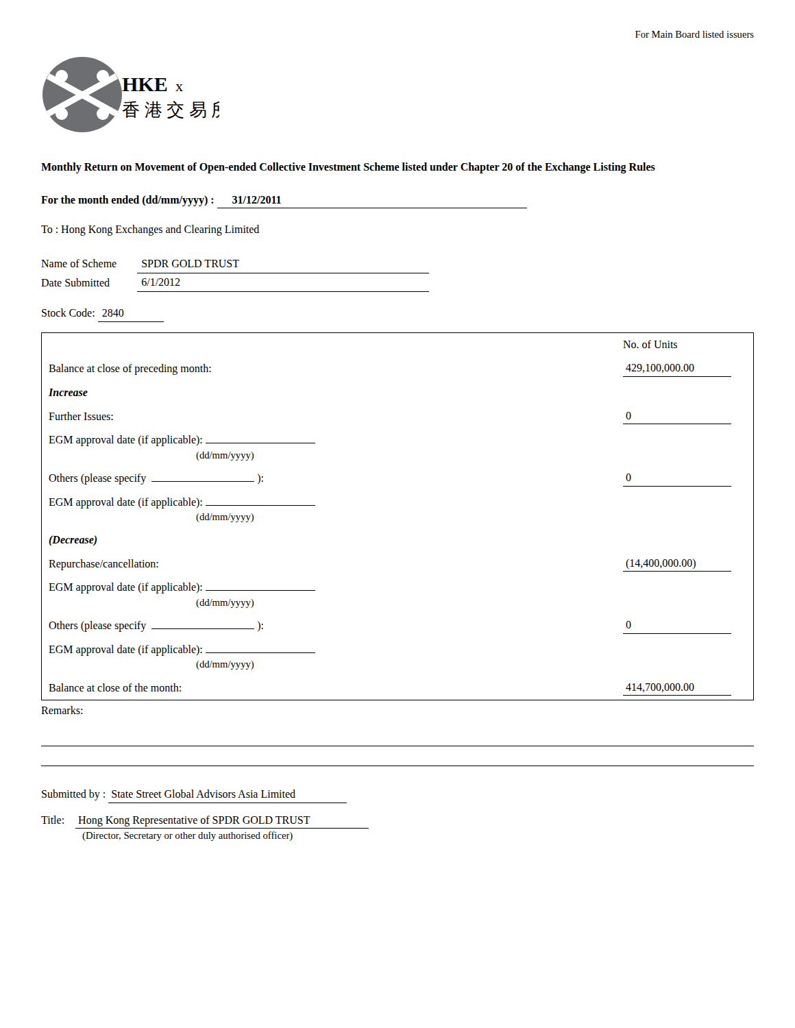For Main Board listed issuers
HKE x x 香 港 交 易 所
Monthly Return on Movement of Open-ended Collective Investment Scheme listed under Chapter 20 of the Exchange Listing Rules
For the month ended (dd/mm/yyyy) : 31/12/2011
To : Hong Kong Exchanges and Clearing Limited
| Name of Scheme | SPDR GOLD TRUST |
| Date Submitted | 6/1/2012 |
Stock Code: 2840
| | No. of Units |
| Balance at close of preceding month: | 429,100,000.00 |
| Increase | |
| Further Issues: | 0 |
| EGM approval date (if applicable): (dd/mm/yyyy) | |
| Others (please specify ): | 0 |
| EGM approval date (if applicable): (dd/mm/yyyy) | |
| (Decrease) | |
| Repurchase/cancellation: | (14,400,000.00) |
| EGM approval date (if applicable): (dd/mm/yyyy) | |
| Others (please specify ): | 0 |
| EGM approval date (if applicable): (dd/mm/yyyy) | |
| Balance at close of the month: | 414,700,000.00 |
Remarks:
Submitted by : State Street Global Advisors Asia Limited
Title: Hong Kong Representative of SPDR GOLD TRUST
(Director, Secretary or other duly authorised officer)